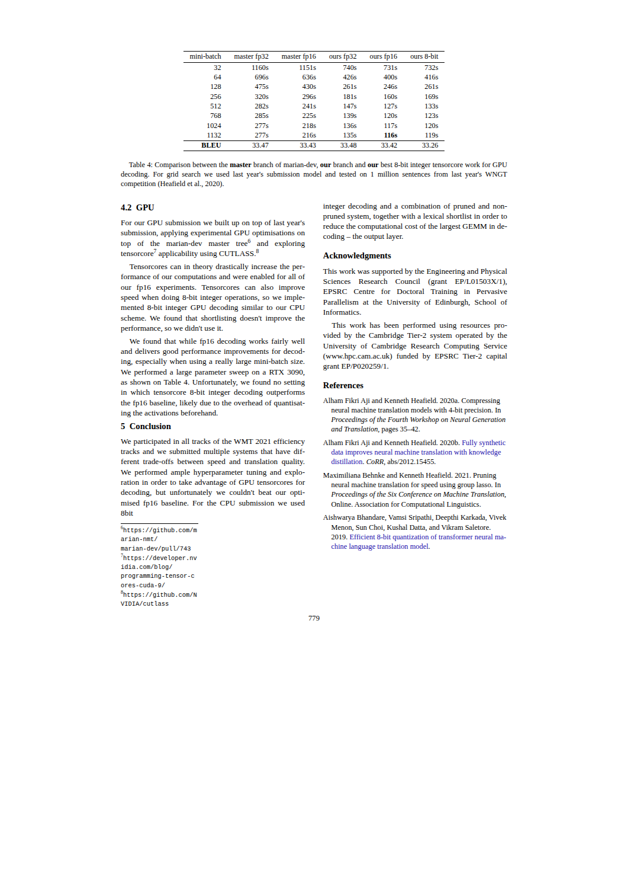| mini-batch | master fp32 | master fp16 | ours fp32 | ours fp16 | ours 8-bit |
| --- | --- | --- | --- | --- | --- |
| 32 | 1160s | 1151s | 740s | 731s | 732s |
| 64 | 696s | 636s | 426s | 400s | 416s |
| 128 | 475s | 430s | 261s | 246s | 261s |
| 256 | 320s | 296s | 181s | 160s | 169s |
| 512 | 282s | 241s | 147s | 127s | 133s |
| 768 | 285s | 225s | 139s | 120s | 123s |
| 1024 | 277s | 218s | 136s | 117s | 120s |
| 1132 | 277s | 216s | 135s | 116s | 119s |
| BLEU | 33.47 | 33.43 | 33.48 | 33.42 | 33.26 |
Table 4: Comparison between the master branch of marian-dev, our branch and our best 8-bit integer tensorcore work for GPU decoding. For grid search we used last year's submission model and tested on 1 million sentences from last year's WNGT competition (Heafield et al., 2020).
4.2 GPU
For our GPU submission we built up on top of last year's submission, applying experimental GPU optimisations on top of the marian-dev master tree6 and exploring tensorcore7 applicability using CUTLASS.8
Tensorcores can in theory drastically increase the performance of our computations and were enabled for all of our fp16 experiments. Tensorcores can also improve speed when doing 8-bit integer operations, so we implemented 8-bit integer GPU decoding similar to our CPU scheme. We found that shortlisting doesn't improve the performance, so we didn't use it.
We found that while fp16 decoding works fairly well and delivers good performance improvements for decoding, especially when using a really large mini-batch size. We performed a large parameter sweep on a RTX 3090, as shown on Table 4. Unfortunately, we found no setting in which tensorcore 8-bit integer decoding outperforms the fp16 baseline, likely due to the overhead of quantisating the activations beforehand.
5 Conclusion
We participated in all tracks of the WMT 2021 efficiency tracks and we submitted multiple systems that have different trade-offs between speed and translation quality. We performed ample hyperparameter tuning and exploration in order to take advantage of GPU tensorcores for decoding, but unfortunately we couldn't beat our optimised fp16 baseline. For the CPU submission we used 8bit
6https://github.com/marian-nmt/
marian-dev/pull/743
7https://developer.nvidia.com/blog/
programming-tensor-cores-cuda-9/
8https://github.com/NVIDIA/cutlass
integer decoding and a combination of pruned and non-pruned system, together with a lexical shortlist in order to reduce the computational cost of the largest GEMM in decoding – the output layer.
Acknowledgments
This work was supported by the Engineering and Physical Sciences Research Council (grant EP/L01503X/1), EPSRC Centre for Doctoral Training in Pervasive Parallelism at the University of Edinburgh, School of Informatics.
This work has been performed using resources provided by the Cambridge Tier-2 system operated by the University of Cambridge Research Computing Service (www.hpc.cam.ac.uk) funded by EPSRC Tier-2 capital grant EP/P020259/1.
References
Alham Fikri Aji and Kenneth Heafield. 2020a. Compressing neural machine translation models with 4-bit precision. In Proceedings of the Fourth Workshop on Neural Generation and Translation, pages 35–42.
Alham Fikri Aji and Kenneth Heafield. 2020b. Fully synthetic data improves neural machine translation with knowledge distillation. CoRR, abs/2012.15455.
Maximiliana Behnke and Kenneth Heafield. 2021. Pruning neural machine translation for speed using group lasso. In Proceedings of the Six Conference on Machine Translation, Online. Association for Computational Linguistics.
Aishwarya Bhandare, Vamsi Sripathi, Deepthi Karkada, Vivek Menon, Sun Choi, Kushal Datta, and Vikram Saletore. 2019. Efficient 8-bit quantization of transformer neural machine language translation model.
779